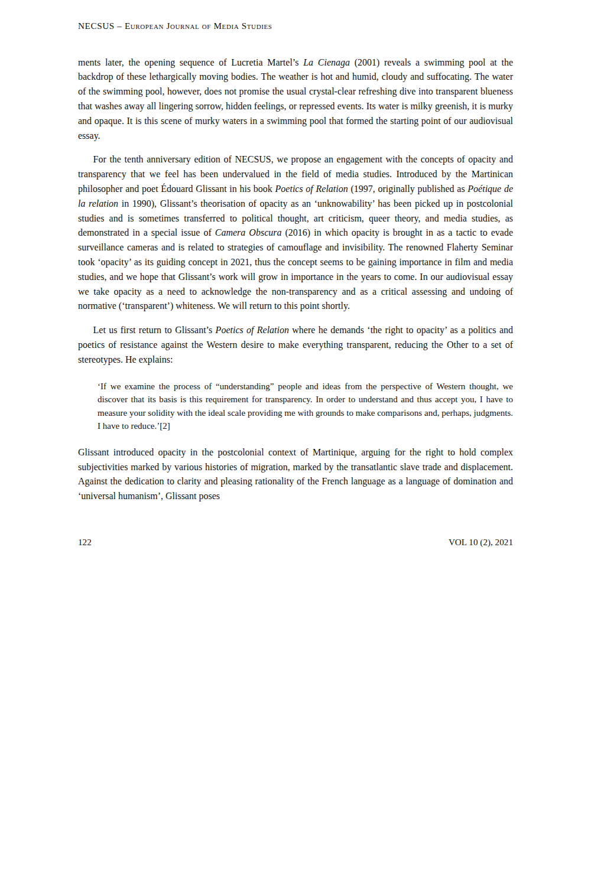NECSUS – European Journal of Media Studies
ments later, the opening sequence of Lucretia Martel’s La Cienaga (2001) reveals a swimming pool at the backdrop of these lethargically moving bodies. The weather is hot and humid, cloudy and suffocating. The water of the swimming pool, however, does not promise the usual crystal-clear refreshing dive into transparent blueness that washes away all lingering sorrow, hidden feelings, or repressed events. Its water is milky greenish, it is murky and opaque. It is this scene of murky waters in a swimming pool that formed the starting point of our audiovisual essay.
For the tenth anniversary edition of NECSUS, we propose an engagement with the concepts of opacity and transparency that we feel has been undervalued in the field of media studies. Introduced by the Martinican philosopher and poet Édouard Glissant in his book Poetics of Relation (1997, originally published as Poétique de la relation in 1990), Glissant’s theorisation of opacity as an ‘unknowability’ has been picked up in postcolonial studies and is sometimes transferred to political thought, art criticism, queer theory, and media studies, as demonstrated in a special issue of Camera Obscura (2016) in which opacity is brought in as a tactic to evade surveillance cameras and is related to strategies of camouflage and invisibility. The renowned Flaherty Seminar took ‘opacity’ as its guiding concept in 2021, thus the concept seems to be gaining importance in film and media studies, and we hope that Glissant’s work will grow in importance in the years to come. In our audiovisual essay we take opacity as a need to acknowledge the non-transparency and as a critical assessing and undoing of normative (‘transparent’) whiteness. We will return to this point shortly.
Let us first return to Glissant’s Poetics of Relation where he demands ‘the right to opacity’ as a politics and poetics of resistance against the Western desire to make everything transparent, reducing the Other to a set of stereotypes. He explains:
‘If we examine the process of “understanding” people and ideas from the perspective of Western thought, we discover that its basis is this requirement for transparency. In order to understand and thus accept you, I have to measure your solidity with the ideal scale providing me with grounds to make comparisons and, perhaps, judgments. I have to reduce.’[2]
Glissant introduced opacity in the postcolonial context of Martinique, arguing for the right to hold complex subjectivities marked by various histories of migration, marked by the transatlantic slave trade and displacement. Against the dedication to clarity and pleasing rationality of the French language as a language of domination and ‘universal humanism’, Glissant poses
122 VOL 10 (2), 2021